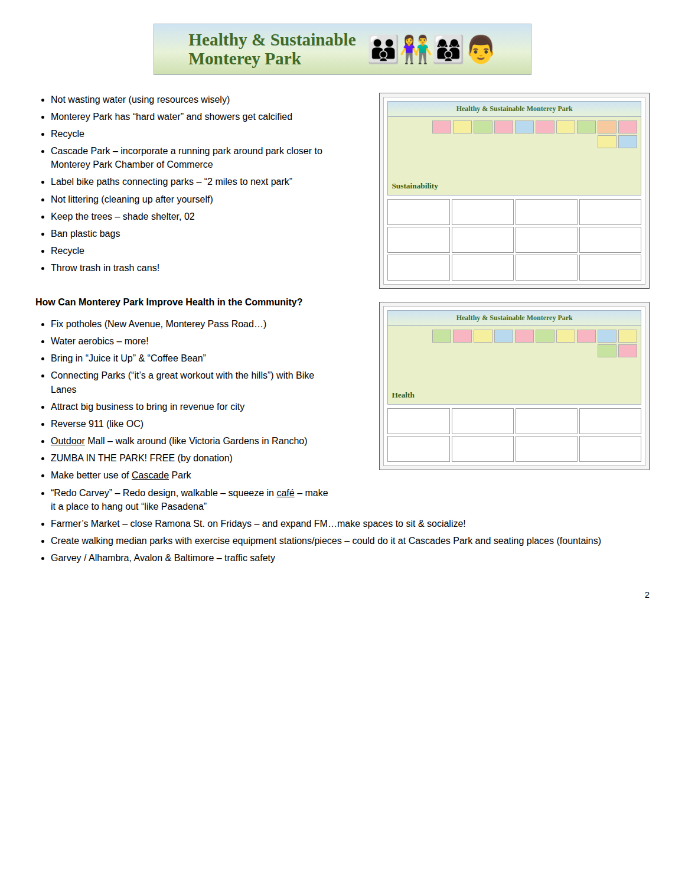Healthy & Sustainable
Monterey Park
👪👫👩‍👩‍👦👨
Healthy & Sustainable Monterey Park
Sustainability
Healthy & Sustainable Monterey Park
Health
Not wasting water (using resources wisely)
Monterey Park has “hard water” and showers get calcified
Recycle
Cascade Park – incorporate a running park around park closer to Monterey Park Chamber of Commerce
Label bike paths connecting parks – “2 miles to next park”
Not littering (cleaning up after yourself)
Keep the trees – shade shelter, 02
Ban plastic bags
Recycle
Throw trash in trash cans!
How Can Monterey Park Improve Health in the Community?
Fix potholes (New Avenue, Monterey Pass Road…)
Water aerobics – more!
Bring in “Juice it Up” & “Coffee Bean”
Connecting Parks (“it’s a great workout with the hills”) with Bike Lanes
Attract big business to bring in revenue for city
Reverse 911 (like OC)
Outdoor Mall – walk around (like Victoria Gardens in Rancho)
ZUMBA IN THE PARK! FREE (by donation)
Make better use of Cascade Park
“Redo Carvey” – Redo design, walkable – squeeze in café – make it a place to hang out “like Pasadena”
Farmer’s Market – close Ramona St. on Fridays – and expand FM…make spaces to sit & socialize!
Create walking median parks with exercise equipment stations/pieces – could do it at Cascades Park and seating places (fountains)
Garvey / Alhambra, Avalon & Baltimore – traffic safety
2